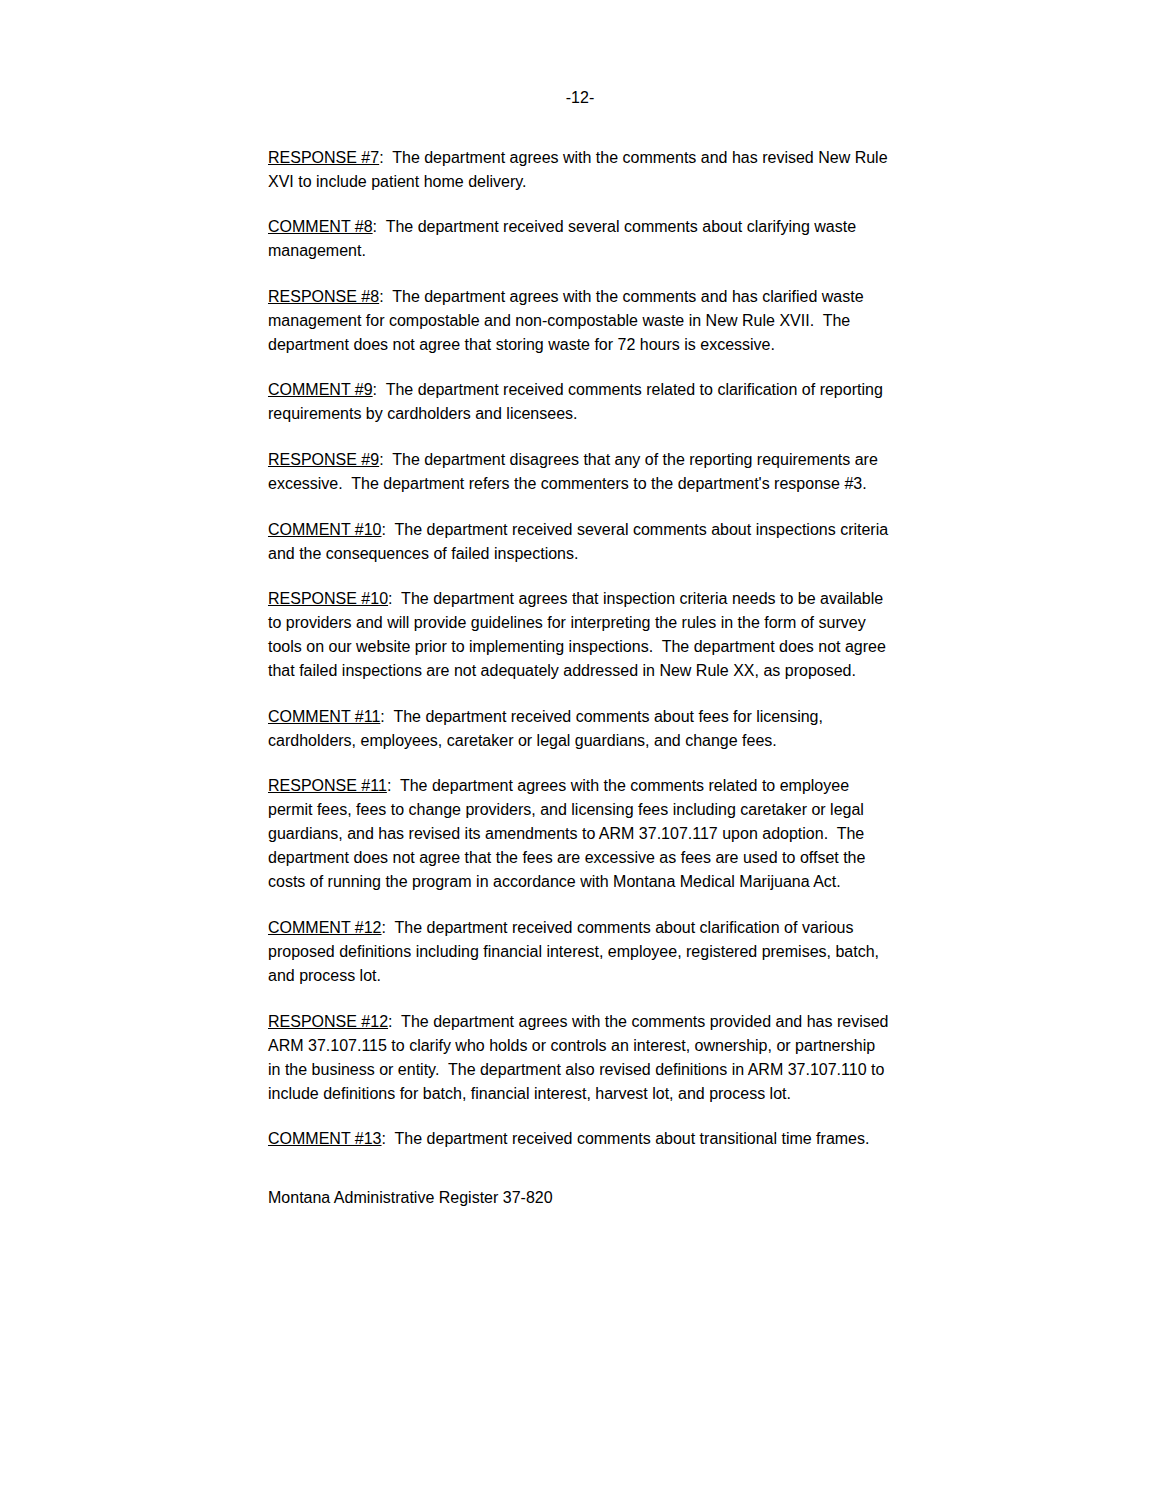-12-
RESPONSE #7: The department agrees with the comments and has revised New Rule XVI to include patient home delivery.
COMMENT #8: The department received several comments about clarifying waste management.
RESPONSE #8: The department agrees with the comments and has clarified waste management for compostable and non-compostable waste in New Rule XVII. The department does not agree that storing waste for 72 hours is excessive.
COMMENT #9: The department received comments related to clarification of reporting requirements by cardholders and licensees.
RESPONSE #9: The department disagrees that any of the reporting requirements are excessive. The department refers the commenters to the department's response #3.
COMMENT #10: The department received several comments about inspections criteria and the consequences of failed inspections.
RESPONSE #10: The department agrees that inspection criteria needs to be available to providers and will provide guidelines for interpreting the rules in the form of survey tools on our website prior to implementing inspections. The department does not agree that failed inspections are not adequately addressed in New Rule XX, as proposed.
COMMENT #11: The department received comments about fees for licensing, cardholders, employees, caretaker or legal guardians, and change fees.
RESPONSE #11: The department agrees with the comments related to employee permit fees, fees to change providers, and licensing fees including caretaker or legal guardians, and has revised its amendments to ARM 37.107.117 upon adoption. The department does not agree that the fees are excessive as fees are used to offset the costs of running the program in accordance with Montana Medical Marijuana Act.
COMMENT #12: The department received comments about clarification of various proposed definitions including financial interest, employee, registered premises, batch, and process lot.
RESPONSE #12: The department agrees with the comments provided and has revised ARM 37.107.115 to clarify who holds or controls an interest, ownership, or partnership in the business or entity. The department also revised definitions in ARM 37.107.110 to include definitions for batch, financial interest, harvest lot, and process lot.
COMMENT #13: The department received comments about transitional time frames.
Montana Administrative Register 37-820